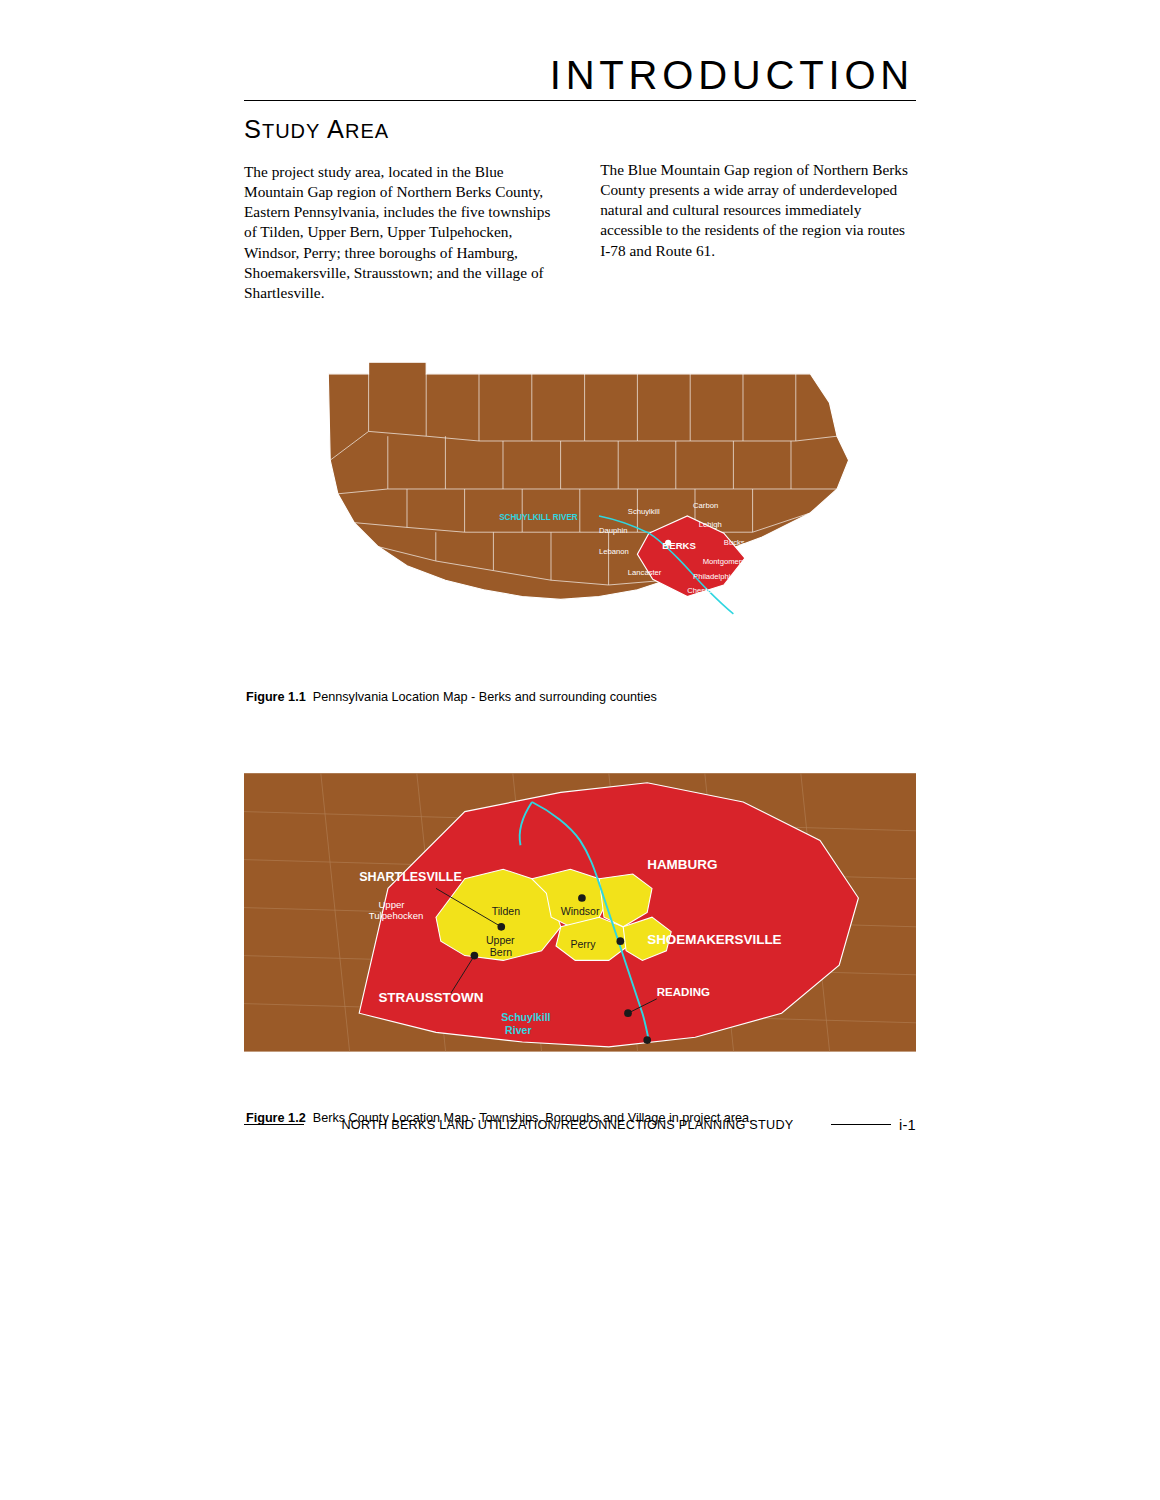INTRODUCTION
STUDY AREA
The project study area, located in the Blue Mountain Gap region of Northern Berks County, Eastern Pennsylvania, includes the five townships of Tilden, Upper Bern, Upper Tulpehocken, Windsor, Perry; three boroughs of Hamburg, Shoemakersville, Strausstown; and the village of Shartlesville.
The Blue Mountain Gap region of Northern Berks County presents a wide array of underdeveloped natural and cultural resources immediately accessible to the residents of the region via routes I-78 and Route 61.
SCHUYLKILL RIVER Schuylkill Carbon Lehigh BERKS Dauphin Lebanon Bucks Montgomery Philadelphia Lancaster Chester
Figure 1.1 Pennsylvania Location Map - Berks and surrounding counties
SHARTLESVILLE Upper Tulpehocken Tilden Windsor Upper Bern Perry HAMBURG SHOEMAKERSVILLE STRAUSSTOWN READING Schuylkill River
Figure 1.2 Berks County Location Map - Townships, Boroughs and Village in project area.
NORTH BERKS LAND UTILIZATION/RECONNECTIONS PLANNING STUDY
i-1